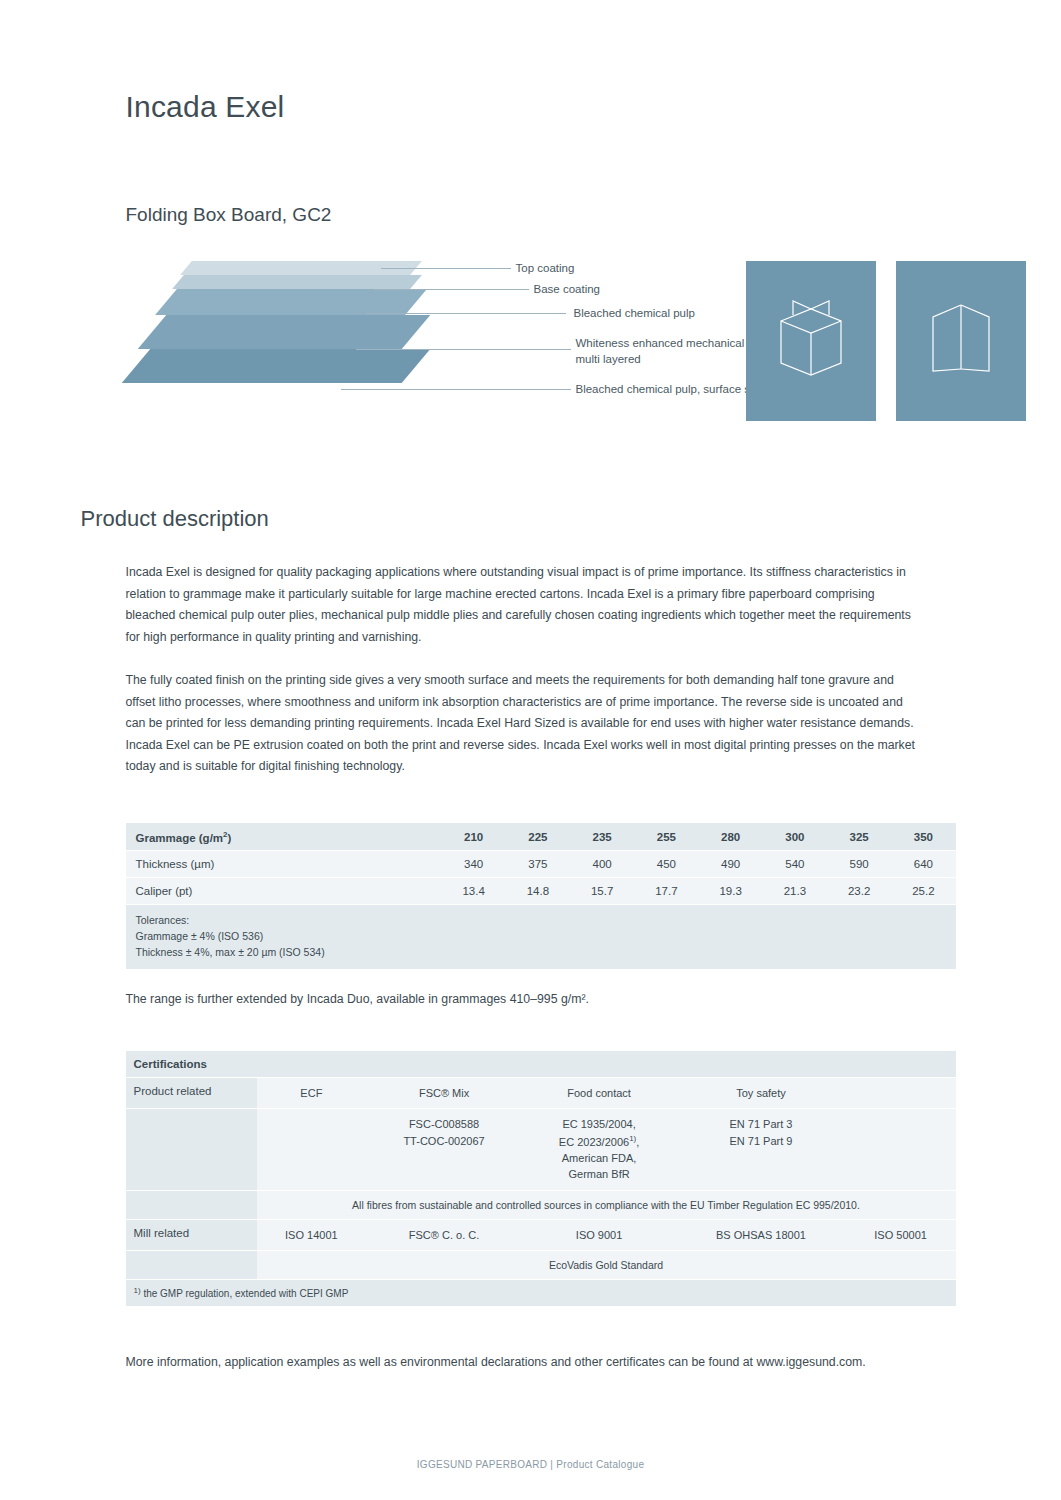Incada Exel
Folding Box Board, GC2
Top coating
Base coating
Bleached chemical pulp
Whiteness enhanced mechanical pulp,
multi layered
Bleached chemical pulp, surface sized
Product description
Incada Exel is designed for quality packaging applications where outstanding visual impact is of prime importance. Its stiffness characteristics in relation to grammage make it particularly suitable for large machine erected cartons. Incada Exel is a primary fibre paperboard comprising bleached chemical pulp outer plies, mechanical pulp middle plies and carefully chosen coating ingredients which together meet the requirements for high performance in quality printing and varnishing.
The fully coated finish on the printing side gives a very smooth surface and meets the requirements for both demanding half tone gravure and offset litho processes, where smoothness and uniform ink absorption characteristics are of prime importance. The reverse side is uncoated and can be printed for less demanding printing requirements. Incada Exel Hard Sized is available for end uses with higher water resistance demands. Incada Exel can be PE extrusion coated on both the print and reverse sides. Incada Exel works well in most digital printing presses on the market today and is suitable for digital finishing technology.
| Grammage (g/m 2 ) | 210 | 225 | 235 | 255 | 280 | 300 | 325 | 350 |
| --- | --- | --- | --- | --- | --- | --- | --- | --- |
| Thickness (µm) | 340 | 375 | 400 | 450 | 490 | 540 | 590 | 640 |
| Caliper (pt) | 13.4 | 14.8 | 15.7 | 17.7 | 19.3 | 21.3 | 23.2 | 25.2 |
| Tolerances: Grammage ± 4% (ISO 536) Thickness ± 4%, max ± 20 µm (ISO 534) |
The range is further extended by Incada Duo, available in grammages 410–995 g/m².
| Certifications |
| --- |
| Product related | ECF | FSC® Mix | Food contact | Toy safety | |
| | | FSC-C008588 TT-COC-002067 | EC 1935/2004, EC 2023/2006 1) , American FDA, German BfR | EN 71 Part 3 EN 71 Part 9 | |
| | All fibres from sustainable and controlled sources in compliance with the EU Timber Regulation EC 995/2010. |
| Mill related | ISO 14001 | FSC® C. o. C. | ISO 9001 | BS OHSAS 18001 | ISO 50001 |
| | EcoVadis Gold Standard |
| 1) the GMP regulation, extended with CEPI GMP |
More information, application examples as well as environmental declarations and other certificates can be found at www.iggesund.com.
IGGESUND PAPERBOARD | Product Catalogue